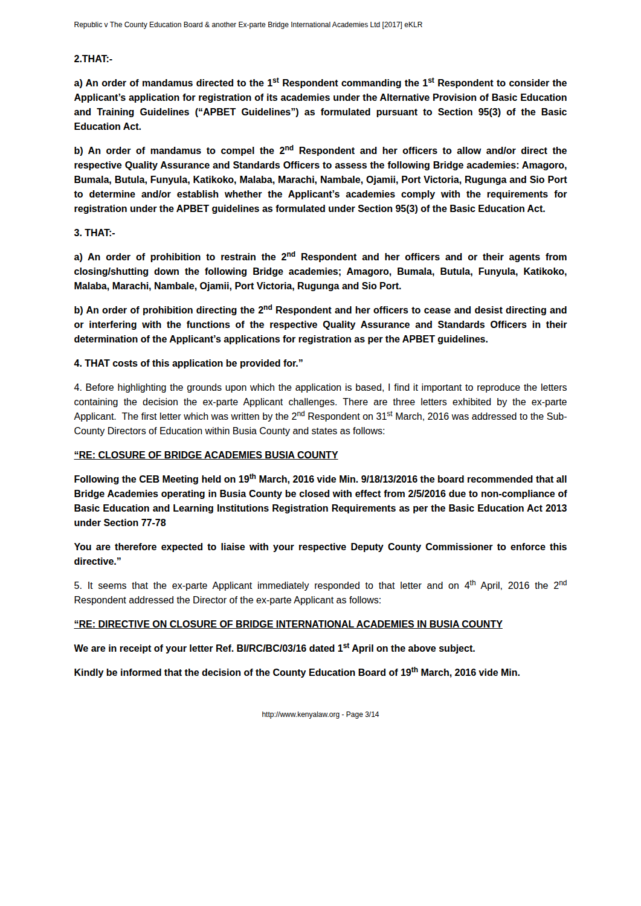Republic v The County Education Board & another Ex-parte Bridge International Academies Ltd [2017] eKLR
2.THAT:-
a) An order of mandamus directed to the 1st Respondent commanding the 1st Respondent to consider the Applicant’s application for registration of its academies under the Alternative Provision of Basic Education and Training Guidelines (“APBET Guidelines”) as formulated pursuant to Section 95(3) of the Basic Education Act.
b) An order of mandamus to compel the 2nd Respondent and her officers to allow and/or direct the respective Quality Assurance and Standards Officers to assess the following Bridge academies: Amagoro, Bumala, Butula, Funyula, Katikoko, Malaba, Marachi, Nambale, Ojamii, Port Victoria, Rugunga and Sio Port to determine and/or establish whether the Applicant’s academies comply with the requirements for registration under the APBET guidelines as formulated under Section 95(3) of the Basic Education Act.
3. THAT:-
a) An order of prohibition to restrain the 2nd Respondent and her officers and or their agents from closing/shutting down the following Bridge academies; Amagoro, Bumala, Butula, Funyula, Katikoko, Malaba, Marachi, Nambale, Ojamii, Port Victoria, Rugunga and Sio Port.
b) An order of prohibition directing the 2nd Respondent and her officers to cease and desist directing and or interfering with the functions of the respective Quality Assurance and Standards Officers in their determination of the Applicant’s applications for registration as per the APBET guidelines.
4. THAT costs of this application be provided for.”
4. Before highlighting the grounds upon which the application is based, I find it important to reproduce the letters containing the decision the ex-parte Applicant challenges. There are three letters exhibited by the ex-parte Applicant. The first letter which was written by the 2nd Respondent on 31st March, 2016 was addressed to the Sub-County Directors of Education within Busia County and states as follows:
“RE: CLOSURE OF BRIDGE ACADEMIES BUSIA COUNTY
Following the CEB Meeting held on 19th March, 2016 vide Min. 9/18/13/2016 the board recommended that all Bridge Academies operating in Busia County be closed with effect from 2/5/2016 due to non-compliance of Basic Education and Learning Institutions Registration Requirements as per the Basic Education Act 2013 under Section 77-78
You are therefore expected to liaise with your respective Deputy County Commissioner to enforce this directive.”
5. It seems that the ex-parte Applicant immediately responded to that letter and on 4th April, 2016 the 2nd Respondent addressed the Director of the ex-parte Applicant as follows:
“RE: DIRECTIVE ON CLOSURE OF BRIDGE INTERNATIONAL ACADEMIES IN BUSIA COUNTY
We are in receipt of your letter Ref. BI/RC/BC/03/16 dated 1st April on the above subject.
Kindly be informed that the decision of the County Education Board of 19th March, 2016 vide Min.
http://www.kenyalaw.org - Page 3/14